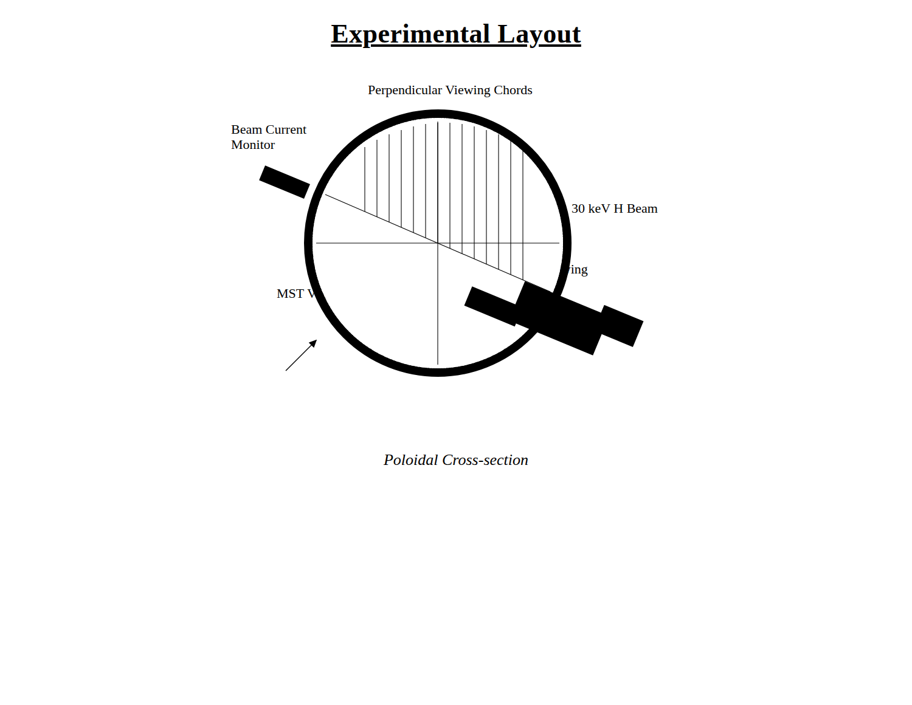Experimental Layout
Perpendicular Viewing Chords
Beam Current
Monitor
30 keV H Beam
22.5° Viewing
Chord
MST Vessel
Poloidal Cross-section